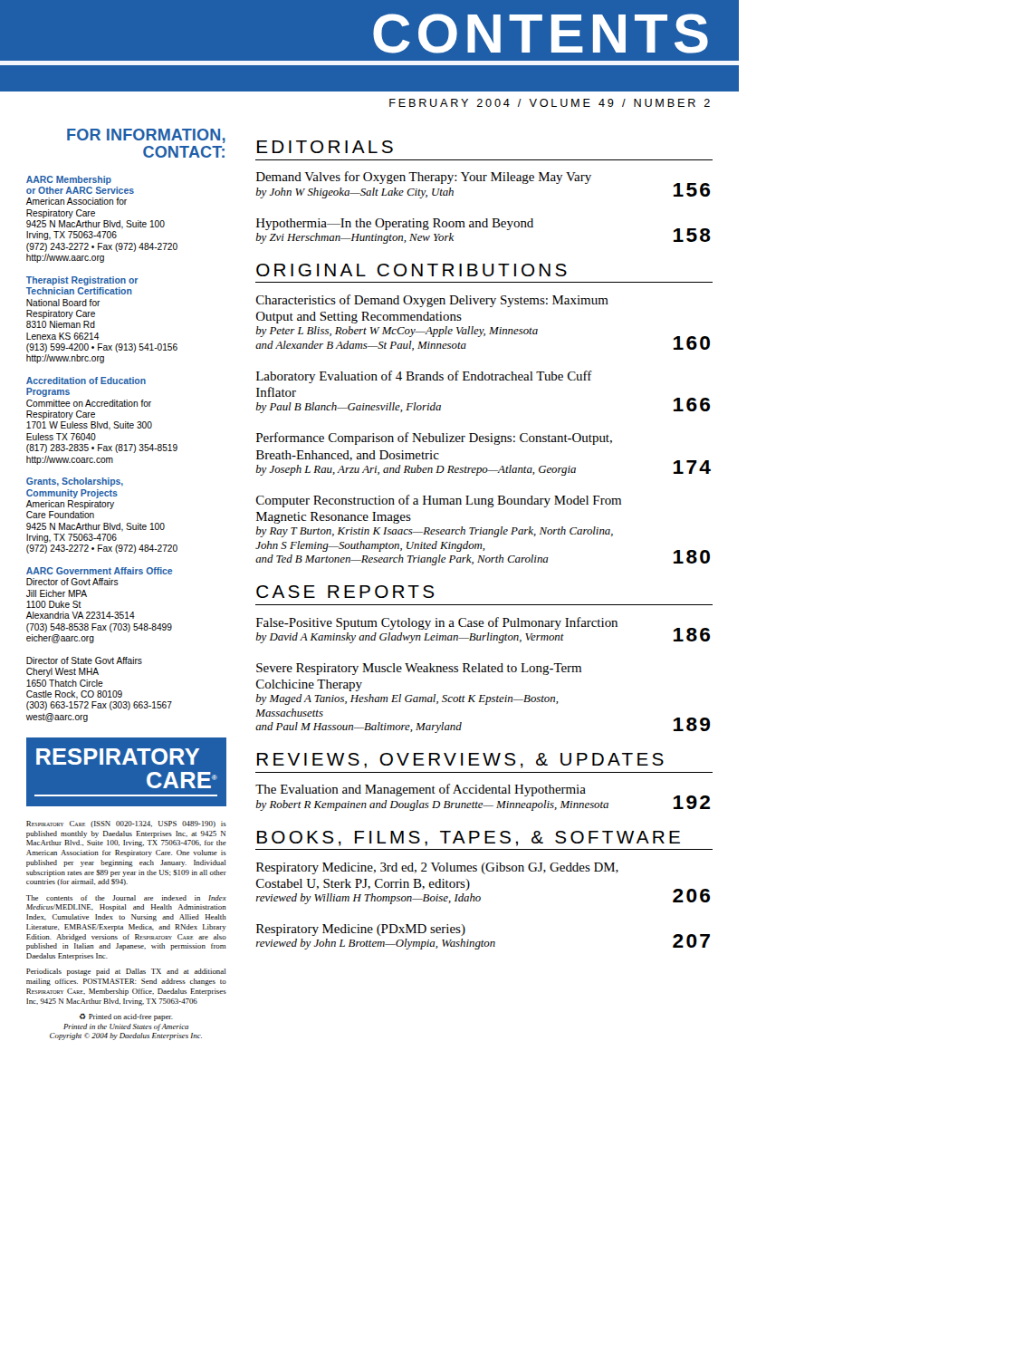CONTENTS
FEBRUARY 2004 / VOLUME 49 / NUMBER 2
FOR INFORMATION,CONTACT:
AARC Membership
or Other AARC Services
American Association for
Respiratory Care
9425 N MacArthur Blvd, Suite 100
Irving, TX 75063-4706
(972) 243-2272 • Fax (972) 484-2720
http://www.aarc.org
Therapist Registration or
Technician Certification
National Board for
Respiratory Care
8310 Nieman Rd
Lenexa KS 66214
(913) 599-4200 • Fax (913) 541-0156
http://www.nbrc.org
Accreditation of Education
Programs
Committee on Accreditation for
Respiratory Care
1701 W Euless Blvd, Suite 300
Euless TX 76040
(817) 283-2835 • Fax (817) 354-8519
http://www.coarc.com
Grants, Scholarships,
Community Projects
American Respiratory
Care Foundation
9425 N MacArthur Blvd, Suite 100
Irving, TX 75063-4706
(972) 243-2272 • Fax (972) 484-2720
AARC Government Affairs Office
Director of Govt Affairs
Jill Eicher MPA
1100 Duke St
Alexandria VA 22314-3514
(703) 548-8538 Fax (703) 548-8499
eicher@aarc.org
Director of State Govt Affairs
Cheryl West MHA
1650 Thatch Circle
Castle Rock, CO 80109
(303) 663-1572 Fax (303) 663-1567
west@aarc.org
RESPIRATORY
CARE®
Respiratory Care (ISSN 0020-1324, USPS 0489-190) is published monthly by Daedalus Enterprises Inc, at 9425 N MacArthur Blvd., Suite 100, Irving, TX 75063-4706, for the American Association for Respiratory Care. One volume is published per year beginning each January. Individual subscription rates are $89 per year in the US; $109 in all other countries (for airmail, add $94).
The contents of the Journal are indexed in Index Medicus/MEDLINE, Hospital and Health Administration Index, Cumulative Index to Nursing and Allied Health Literature, EMBASE/Exerpta Medica, and RNdex Library Edition. Abridged versions of Respiratory Care are also published in Italian and Japanese, with permission from Daedalus Enterprises Inc.
Periodicals postage paid at Dallas TX and at additional mailing offices. POSTMASTER: Send address changes to Respiratory Care, Membership Office, Daedalus Enterprises Inc, 9425 N MacArthur Blvd, Irving, TX 75063-4706
♻ Printed on acid-free paper.
Printed in the United States of America
Copyright © 2004 by Daedalus Enterprises Inc.
EDITORIALS
Demand Valves for Oxygen Therapy: Your Mileage May Vary
by John W Shigeoka—Salt Lake City, Utah
156
Hypothermia—In the Operating Room and Beyond
by Zvi Herschman—Huntington, New York
158
ORIGINAL CONTRIBUTIONS
Characteristics of Demand Oxygen Delivery Systems: Maximum
Output and Setting Recommendations
by Peter L Bliss, Robert W McCoy—Apple Valley, Minnesota
and Alexander B Adams—St Paul, Minnesota
160
Laboratory Evaluation of 4 Brands of Endotracheal Tube Cuff Inflator
by Paul B Blanch—Gainesville, Florida
166
Performance Comparison of Nebulizer Designs: Constant-Output,
Breath-Enhanced, and Dosimetric
by Joseph L Rau, Arzu Ari, and Ruben D Restrepo—Atlanta, Georgia
174
Computer Reconstruction of a Human Lung Boundary Model From
Magnetic Resonance Images
by Ray T Burton, Kristin K Isaacs—Research Triangle Park, North Carolina,
John S Fleming—Southampton, United Kingdom,
and Ted B Martonen—Research Triangle Park, North Carolina
180
CASE REPORTS
False-Positive Sputum Cytology in a Case of Pulmonary Infarction
by David A Kaminsky and Gladwyn Leiman—Burlington, Vermont
186
Severe Respiratory Muscle Weakness Related to Long-Term
Colchicine Therapy
by Maged A Tanios, Hesham El Gamal, Scott K Epstein—Boston, Massachusetts
and Paul M Hassoun—Baltimore, Maryland
189
REVIEWS, OVERVIEWS, & UPDATES
The Evaluation and Management of Accidental Hypothermia
by Robert R Kempainen and Douglas D Brunette— Minneapolis, Minnesota
192
BOOKS, FILMS, TAPES, & SOFTWARE
Respiratory Medicine, 3rd ed, 2 Volumes (Gibson GJ, Geddes DM,
Costabel U, Sterk PJ, Corrin B, editors)
reviewed by William H Thompson—Boise, Idaho
206
Respiratory Medicine (PDxMD series)
reviewed by John L Brottem—Olympia, Washington
207